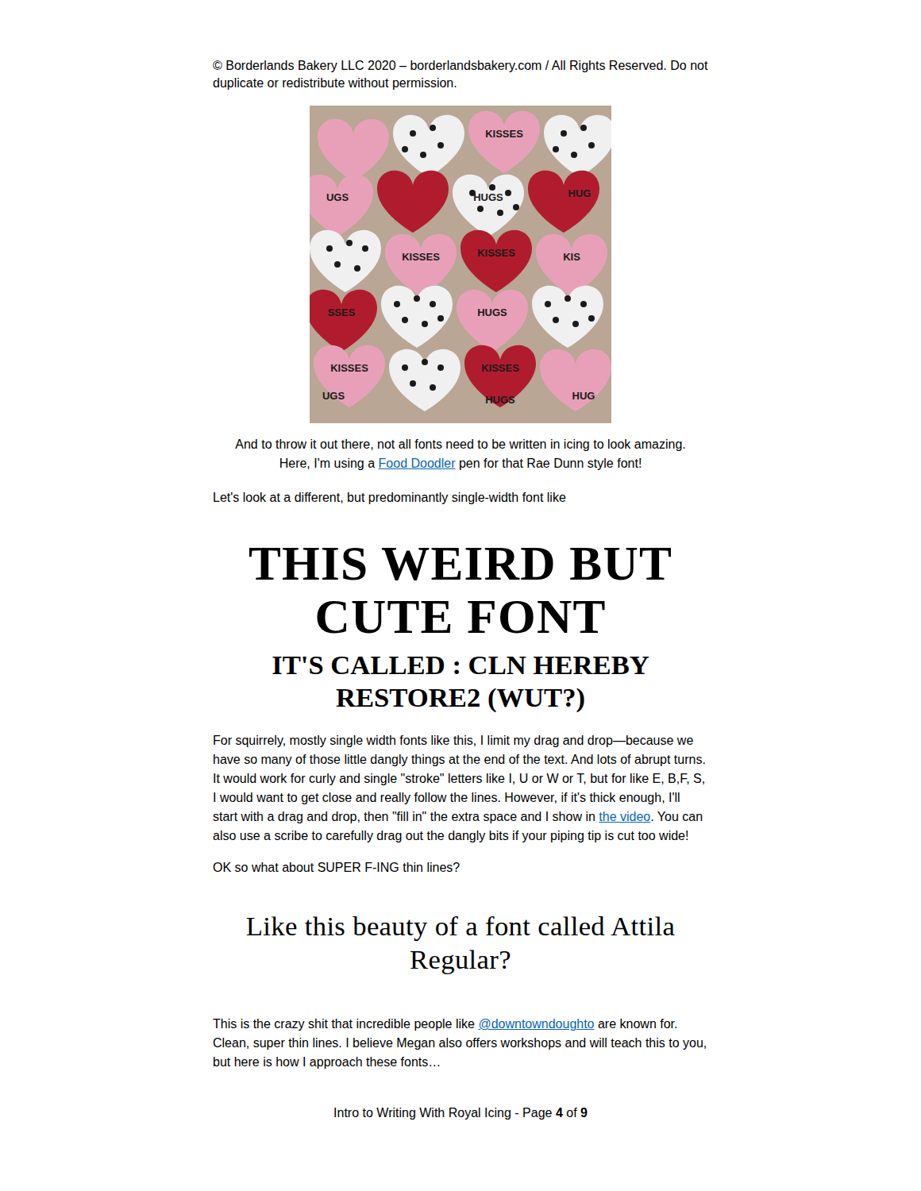© Borderlands Bakery LLC 2020 – borderlandsbakery.com / All Rights Reserved. Do not duplicate or redistribute without permission.
KISSES UGS HUGS HUG KISSES KISSES KIS SSES HUGS KISSES KISSES UGS HUGS HUG
And to throw it out there, not all fonts need to be written in icing to look amazing.
Here, I'm using a Food Doodler pen for that Rae Dunn style font!
Let's look at a different, but predominantly single-width font like
THIS WEIRD BUT CUTE FONT
IT'S CALLED : CLN HEREBY RESTORE2 (WUT?)
For squirrely, mostly single width fonts like this, I limit my drag and drop—because we have so many of those little dangly things at the end of the text. And lots of abrupt turns. It would work for curly and single "stroke" letters like I, U or W or T, but for like E, B,F, S, I would want to get close and really follow the lines. However, if it's thick enough, I'll start with a drag and drop, then "fill in" the extra space and I show in the video. You can also use a scribe to carefully drag out the dangly bits if your piping tip is cut too wide!
OK so what about SUPER F-ING thin lines?
Like this beauty of a font called Attila Regular?
This is the crazy shit that incredible people like @downtowndoughto are known for. Clean, super thin lines. I believe Megan also offers workshops and will teach this to you, but here is how I approach these fonts…
Intro to Writing With Royal Icing - Page 4 of 9